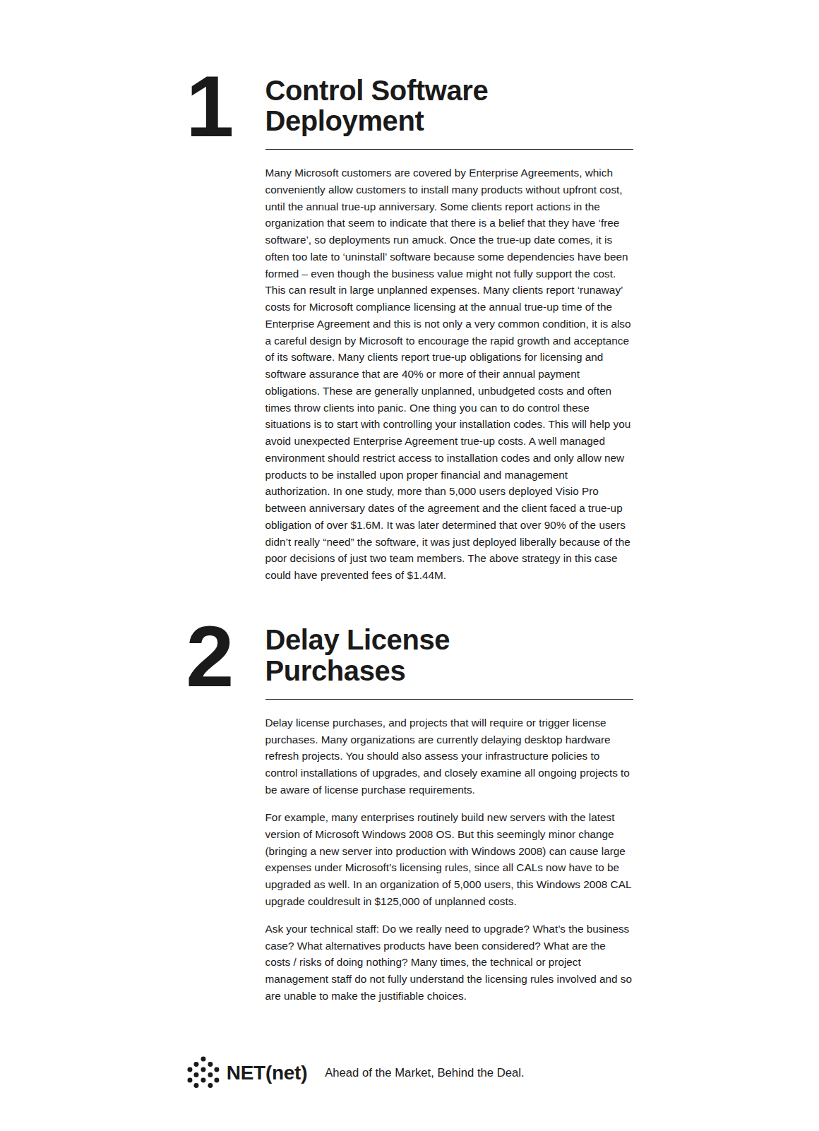1
Control Software
Deployment
Many Microsoft customers are covered by Enterprise Agreements, which conveniently allow customers to install many products without upfront cost, until the annual true-up anniversary. Some clients report actions in the organization that seem to indicate that there is a belief that they have ‘free software’, so deployments run amuck. Once the true-up date comes, it is often too late to ‘uninstall’ software because some dependencies have been formed – even though the business value might not fully support the cost. This can result in large unplanned expenses. Many clients report ‘runaway’ costs for Microsoft compliance licensing at the annual true-up time of the Enterprise Agreement and this is not only a very common condition, it is also a careful design by Microsoft to encourage the rapid growth and acceptance of its software. Many clients report true-up obligations for licensing and software assurance that are 40% or more of their annual payment obligations. These are generally unplanned, unbudgeted costs and often times throw clients into panic. One thing you can to do control these situations is to start with controlling your installation codes. This will help you avoid unexpected Enterprise Agreement true-up costs. A well managed environment should restrict access to installation codes and only allow new products to be installed upon proper financial and management authorization. In one study, more than 5,000 users deployed Visio Pro between anniversary dates of the agreement and the client faced a true-up obligation of over $1.6M. It was later determined that over 90% of the users didn’t really “need” the software, it was just deployed liberally because of the poor decisions of just two team members. The above strategy in this case could have prevented fees of $1.44M.
2
Delay License
Purchases
Delay license purchases, and projects that will require or trigger license purchases. Many organizations are currently delaying desktop hardware refresh projects. You should also assess your infrastructure policies to control installations of upgrades, and closely examine all ongoing projects to be aware of license purchase requirements.
For example, many enterprises routinely build new servers with the latest version of Microsoft Windows 2008 OS. But this seemingly minor change (bringing a new server into production with Windows 2008) can cause large expenses under Microsoft’s licensing rules, since all CALs now have to be upgraded as well. In an organization of 5,000 users, this Windows 2008 CAL upgrade couldresult in $125,000 of unplanned costs.
Ask your technical staff: Do we really need to upgrade? What’s the business case? What alternatives products have been considered? What are the costs / risks of doing nothing? Many times, the technical or project management staff do not fully understand the licensing rules involved and so are unable to make the justifiable choices.
NET(net)
Ahead of the Market, Behind the Deal.